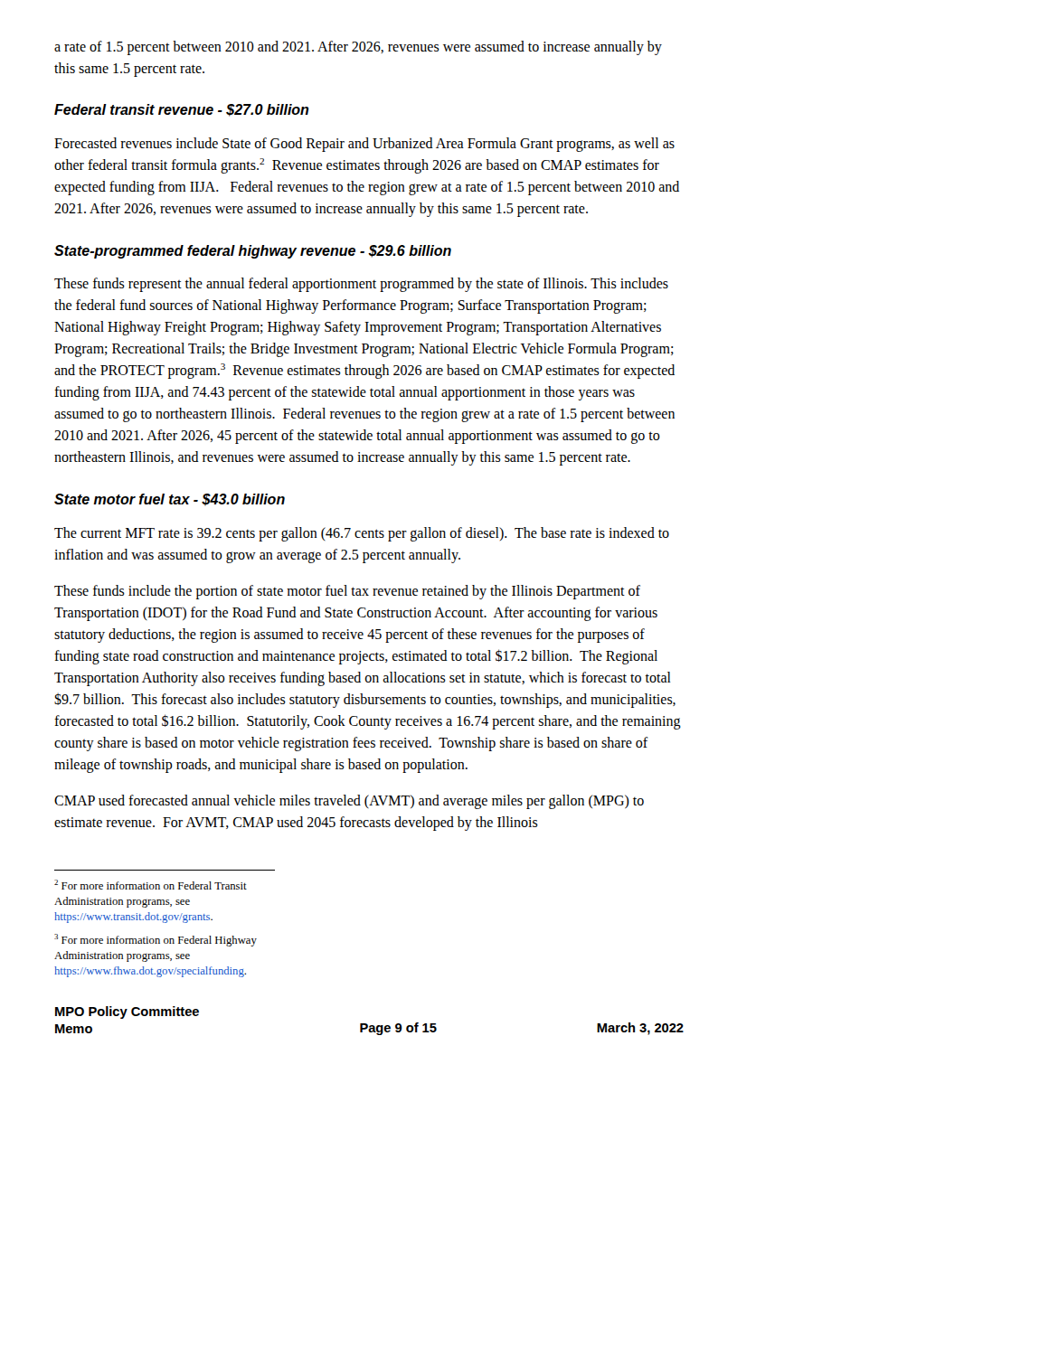a rate of 1.5 percent between 2010 and 2021. After 2026, revenues were assumed to increase annually by this same 1.5 percent rate.
Federal transit revenue - $27.0 billion
Forecasted revenues include State of Good Repair and Urbanized Area Formula Grant programs, as well as other federal transit formula grants.2 Revenue estimates through 2026 are based on CMAP estimates for expected funding from IIJA. Federal revenues to the region grew at a rate of 1.5 percent between 2010 and 2021. After 2026, revenues were assumed to increase annually by this same 1.5 percent rate.
State-programmed federal highway revenue - $29.6 billion
These funds represent the annual federal apportionment programmed by the state of Illinois. This includes the federal fund sources of National Highway Performance Program; Surface Transportation Program; National Highway Freight Program; Highway Safety Improvement Program; Transportation Alternatives Program; Recreational Trails; the Bridge Investment Program; National Electric Vehicle Formula Program; and the PROTECT program.3 Revenue estimates through 2026 are based on CMAP estimates for expected funding from IIJA, and 74.43 percent of the statewide total annual apportionment in those years was assumed to go to northeastern Illinois. Federal revenues to the region grew at a rate of 1.5 percent between 2010 and 2021. After 2026, 45 percent of the statewide total annual apportionment was assumed to go to northeastern Illinois, and revenues were assumed to increase annually by this same 1.5 percent rate.
State motor fuel tax - $43.0 billion
The current MFT rate is 39.2 cents per gallon (46.7 cents per gallon of diesel). The base rate is indexed to inflation and was assumed to grow an average of 2.5 percent annually.
These funds include the portion of state motor fuel tax revenue retained by the Illinois Department of Transportation (IDOT) for the Road Fund and State Construction Account. After accounting for various statutory deductions, the region is assumed to receive 45 percent of these revenues for the purposes of funding state road construction and maintenance projects, estimated to total $17.2 billion. The Regional Transportation Authority also receives funding based on allocations set in statute, which is forecast to total $9.7 billion. This forecast also includes statutory disbursements to counties, townships, and municipalities, forecasted to total $16.2 billion. Statutorily, Cook County receives a 16.74 percent share, and the remaining county share is based on motor vehicle registration fees received. Township share is based on share of mileage of township roads, and municipal share is based on population.
CMAP used forecasted annual vehicle miles traveled (AVMT) and average miles per gallon (MPG) to estimate revenue. For AVMT, CMAP used 2045 forecasts developed by the Illinois
2 For more information on Federal Transit Administration programs, see https://www.transit.dot.gov/grants.
3 For more information on Federal Highway Administration programs, see https://www.fhwa.dot.gov/specialfunding.
MPO Policy Committee
Memo
Page 9 of 15
March 3, 2022